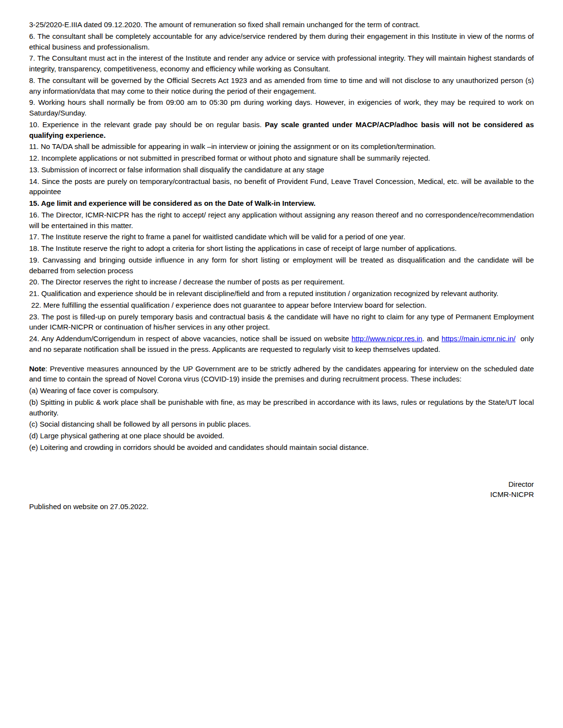3-25/2020-E.IIIA dated 09.12.2020. The amount of remuneration so fixed shall remain unchanged for the term of contract.
6. The consultant shall be completely accountable for any advice/service rendered by them during their engagement in this Institute in view of the norms of ethical business and professionalism.
7. The Consultant must act in the interest of the Institute and render any advice or service with professional integrity. They will maintain highest standards of integrity, transparency, competitiveness, economy and efficiency while working as Consultant.
8. The consultant will be governed by the Official Secrets Act 1923 and as amended from time to time and will not disclose to any unauthorized person (s) any information/data that may come to their notice during the period of their engagement.
9. Working hours shall normally be from 09:00 am to 05:30 pm during working days. However, in exigencies of work, they may be required to work on Saturday/Sunday.
10. Experience in the relevant grade pay should be on regular basis. Pay scale granted under MACP/ACP/adhoc basis will not be considered as qualifying experience.
11. No TA/DA shall be admissible for appearing in walk –in interview or joining the assignment or on its completion/termination.
12. Incomplete applications or not submitted in prescribed format or without photo and signature shall be summarily rejected.
13. Submission of incorrect or false information shall disqualify the candidature at any stage
14. Since the posts are purely on temporary/contractual basis, no benefit of Provident Fund, Leave Travel Concession, Medical, etc. will be available to the appointee
15. Age limit and experience will be considered as on the Date of Walk-in Interview.
16. The Director, ICMR-NICPR has the right to accept/ reject any application without assigning any reason thereof and no correspondence/recommendation will be entertained in this matter.
17. The Institute reserve the right to frame a panel for waitlisted candidate which will be valid for a period of one year.
18. The Institute reserve the right to adopt a criteria for short listing the applications in case of receipt of large number of applications.
19. Canvassing and bringing outside influence in any form for short listing or employment will be treated as disqualification and the candidate will be debarred from selection process
20. The Director reserves the right to increase / decrease the number of posts as per requirement.
21. Qualification and experience should be in relevant discipline/field and from a reputed institution / organization recognized by relevant authority.
22. Mere fulfilling the essential qualification / experience does not guarantee to appear before Interview board for selection.
23. The post is filled-up on purely temporary basis and contractual basis & the candidate will have no right to claim for any type of Permanent Employment under ICMR-NICPR or continuation of his/her services in any other project.
24. Any Addendum/Corrigendum in respect of above vacancies, notice shall be issued on website http://www.nicpr.res.in. and https://main.icmr.nic.in/ only and no separate notification shall be issued in the press. Applicants are requested to regularly visit to keep themselves updated.
Note: Preventive measures announced by the UP Government are to be strictly adhered by the candidates appearing for interview on the scheduled date and time to contain the spread of Novel Corona virus (COVID-19) inside the premises and during recruitment process. These includes:
(a) Wearing of face cover is compulsory.
(b) Spitting in public & work place shall be punishable with fine, as may be prescribed in accordance with its laws, rules or regulations by the State/UT local authority.
(c) Social distancing shall be followed by all persons in public places.
(d) Large physical gathering at one place should be avoided.
(e) Loitering and crowding in corridors should be avoided and candidates should maintain social distance.
Director
ICMR-NICPR
Published on website on 27.05.2022.